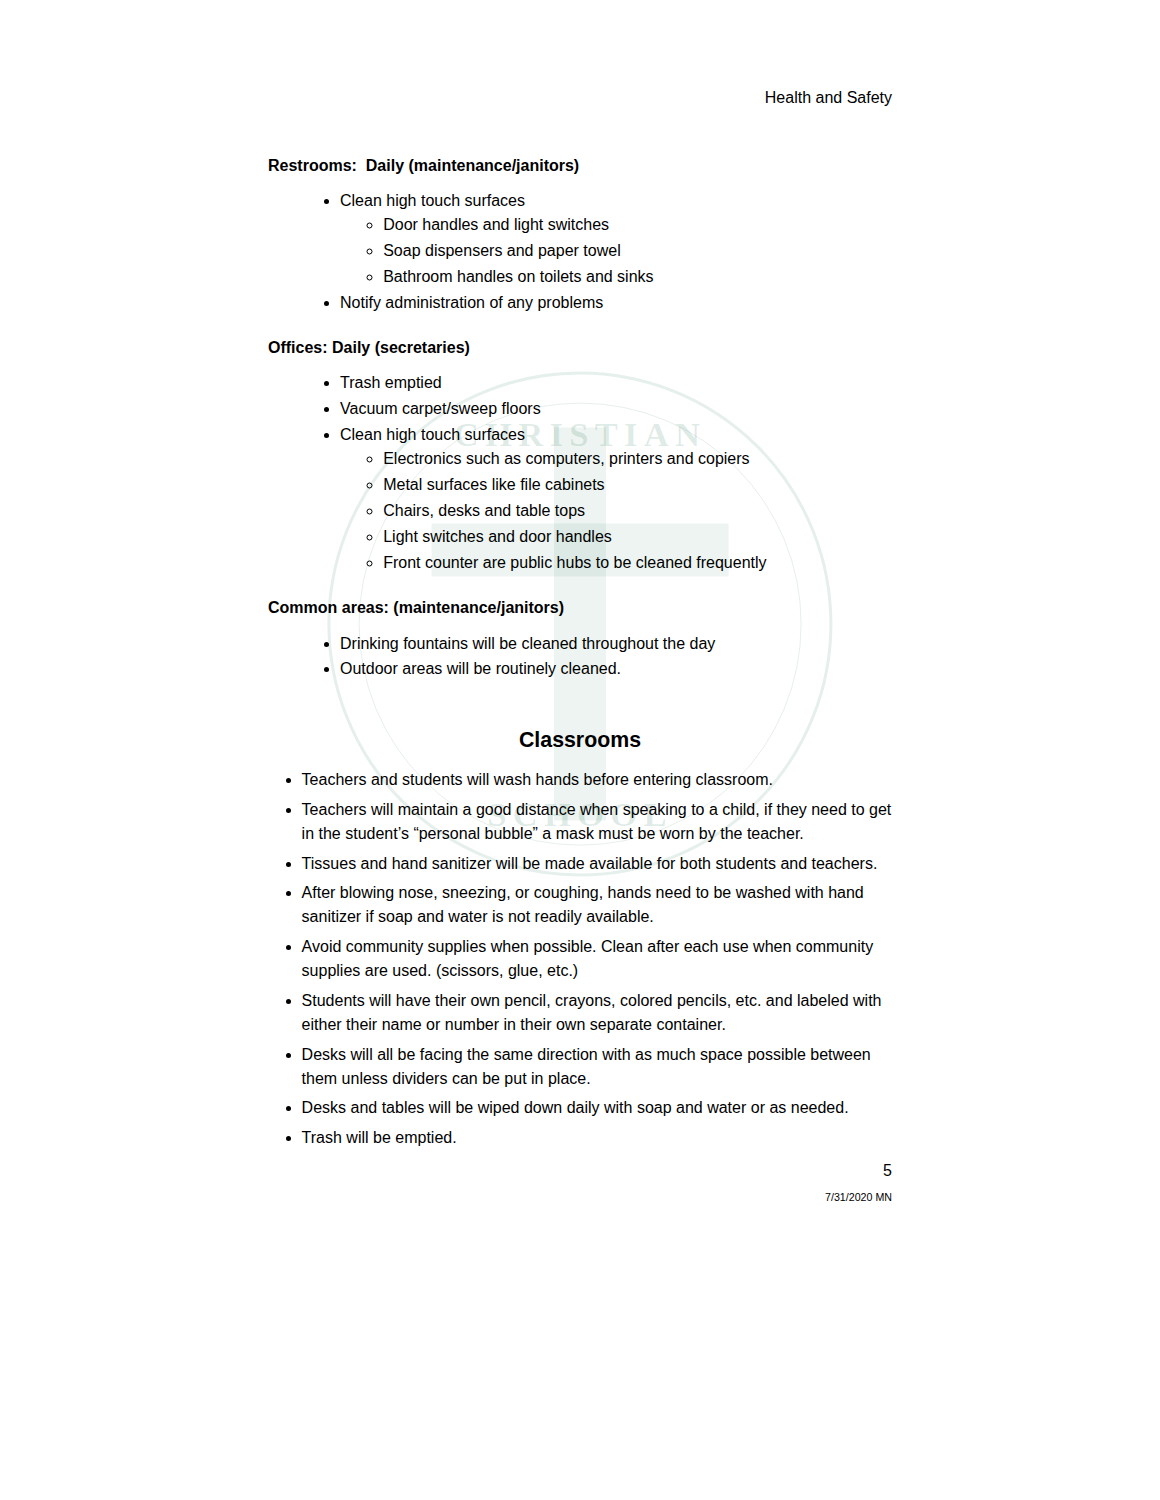CHRISTIAN
SCHOOL
Health and Safety
Restrooms: Daily (maintenance/janitors)
Clean high touch surfaces
Door handles and light switches
Soap dispensers and paper towel
Bathroom handles on toilets and sinks
Notify administration of any problems
Offices: Daily (secretaries)
Trash emptied
Vacuum carpet/sweep floors
Clean high touch surfaces
Electronics such as computers, printers and copiers
Metal surfaces like file cabinets
Chairs, desks and table tops
Light switches and door handles
Front counter are public hubs to be cleaned frequently
Common areas: (maintenance/janitors)
Drinking fountains will be cleaned throughout the day
Outdoor areas will be routinely cleaned.
Classrooms
Teachers and students will wash hands before entering classroom.
Teachers will maintain a good distance when speaking to a child, if they need to get in the student’s “personal bubble” a mask must be worn by the teacher.
Tissues and hand sanitizer will be made available for both students and teachers.
After blowing nose, sneezing, or coughing, hands need to be washed with hand sanitizer if soap and water is not readily available.
Avoid community supplies when possible. Clean after each use when community supplies are used. (scissors, glue, etc.)
Students will have their own pencil, crayons, colored pencils, etc. and labeled with either their name or number in their own separate container.
Desks will all be facing the same direction with as much space possible between them unless dividers can be put in place.
Desks and tables will be wiped down daily with soap and water or as needed.
Trash will be emptied.
5
7/31/2020 MN